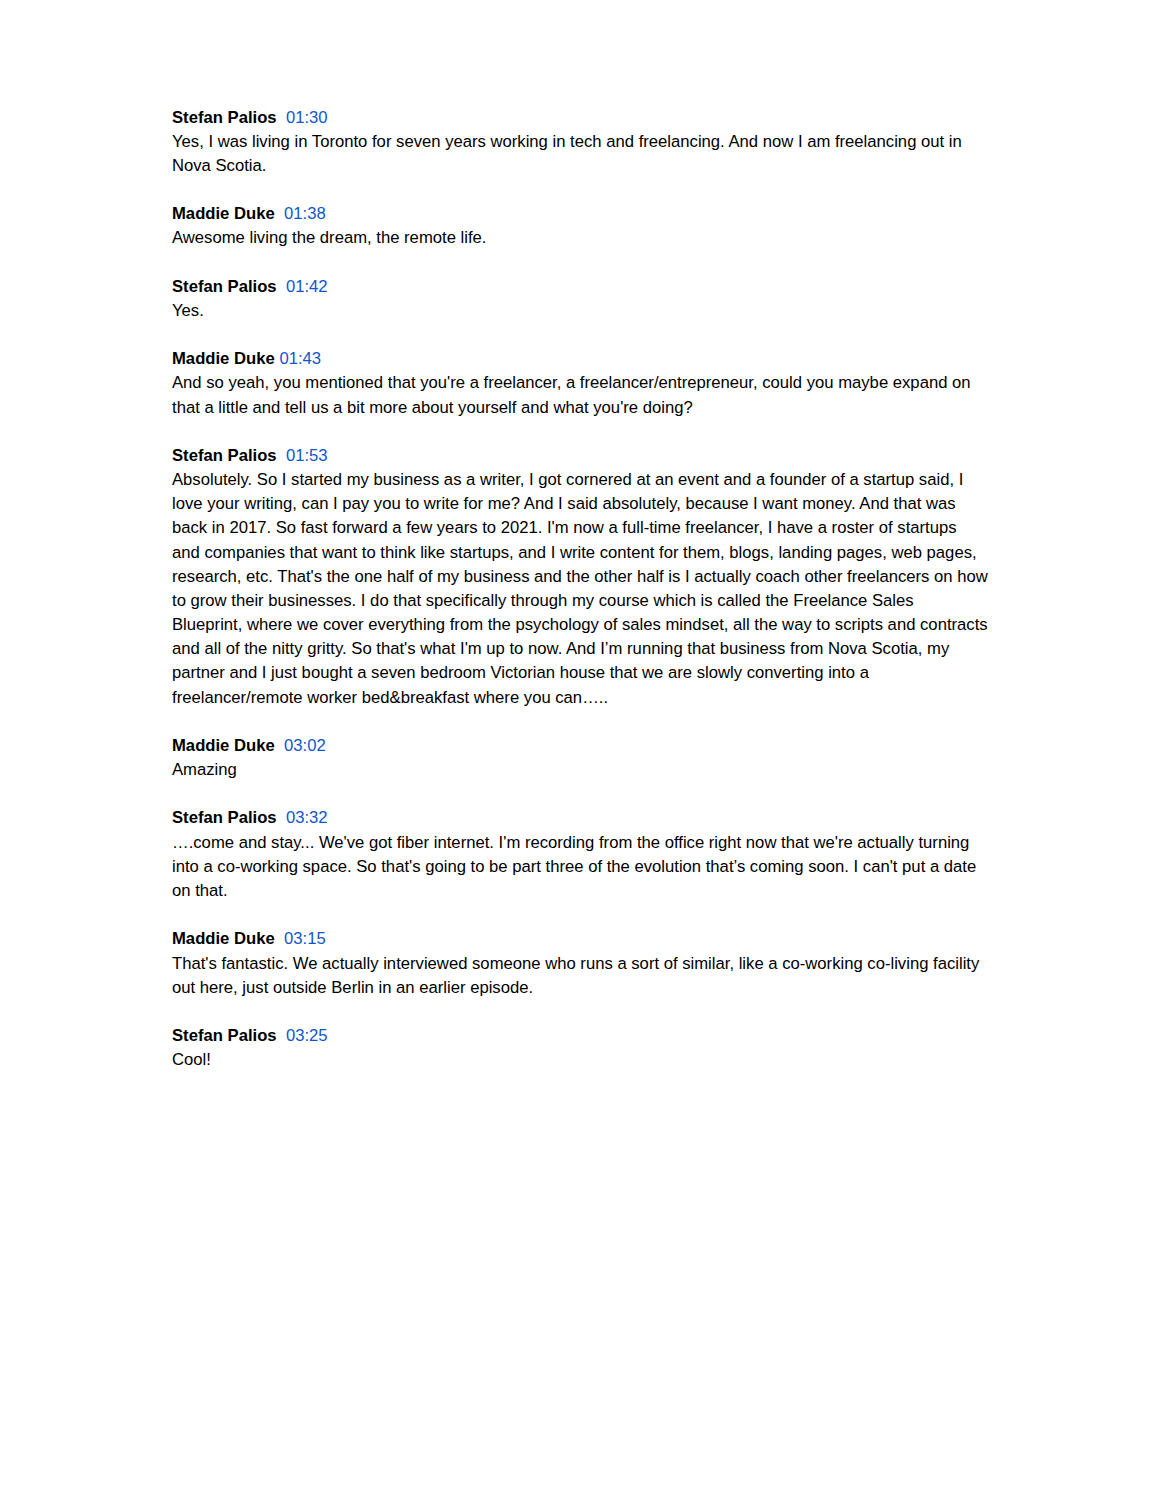Stefan Palios 01:30
Yes, I was living in Toronto for seven years working in tech and freelancing. And now I am freelancing out in Nova Scotia.
Maddie Duke 01:38
Awesome living the dream, the remote life.
Stefan Palios 01:42
Yes.
Maddie Duke 01:43
And so yeah, you mentioned that you're a freelancer, a freelancer/entrepreneur, could you maybe expand on that a little and tell us a bit more about yourself and what you're doing?
Stefan Palios 01:53
Absolutely. So I started my business as a writer, I got cornered at an event and a founder of a startup said, I love your writing, can I pay you to write for me? And I said absolutely, because I want money. And that was back in 2017. So fast forward a few years to 2021. I'm now a full-time freelancer, I have a roster of startups and companies that want to think like startups, and I write content for them, blogs, landing pages, web pages, research, etc. That's the one half of my business and the other half is I actually coach other freelancers on how to grow their businesses. I do that specifically through my course which is called the Freelance Sales Blueprint, where we cover everything from the psychology of sales mindset, all the way to scripts and contracts and all of the nitty gritty. So that's what I'm up to now. And I’m running that business from Nova Scotia, my partner and I just bought a seven bedroom Victorian house that we are slowly converting into a freelancer/remote worker bed&breakfast where you can…..
Maddie Duke 03:02
Amazing
Stefan Palios 03:32
….come and stay... We've got fiber internet. I'm recording from the office right now that we're actually turning into a co-working space. So that's going to be part three of the evolution that’s coming soon. I can't put a date on that.
Maddie Duke 03:15
That's fantastic. We actually interviewed someone who runs a sort of similar, like a co-working co-living facility out here, just outside Berlin in an earlier episode.
Stefan Palios 03:25
Cool!